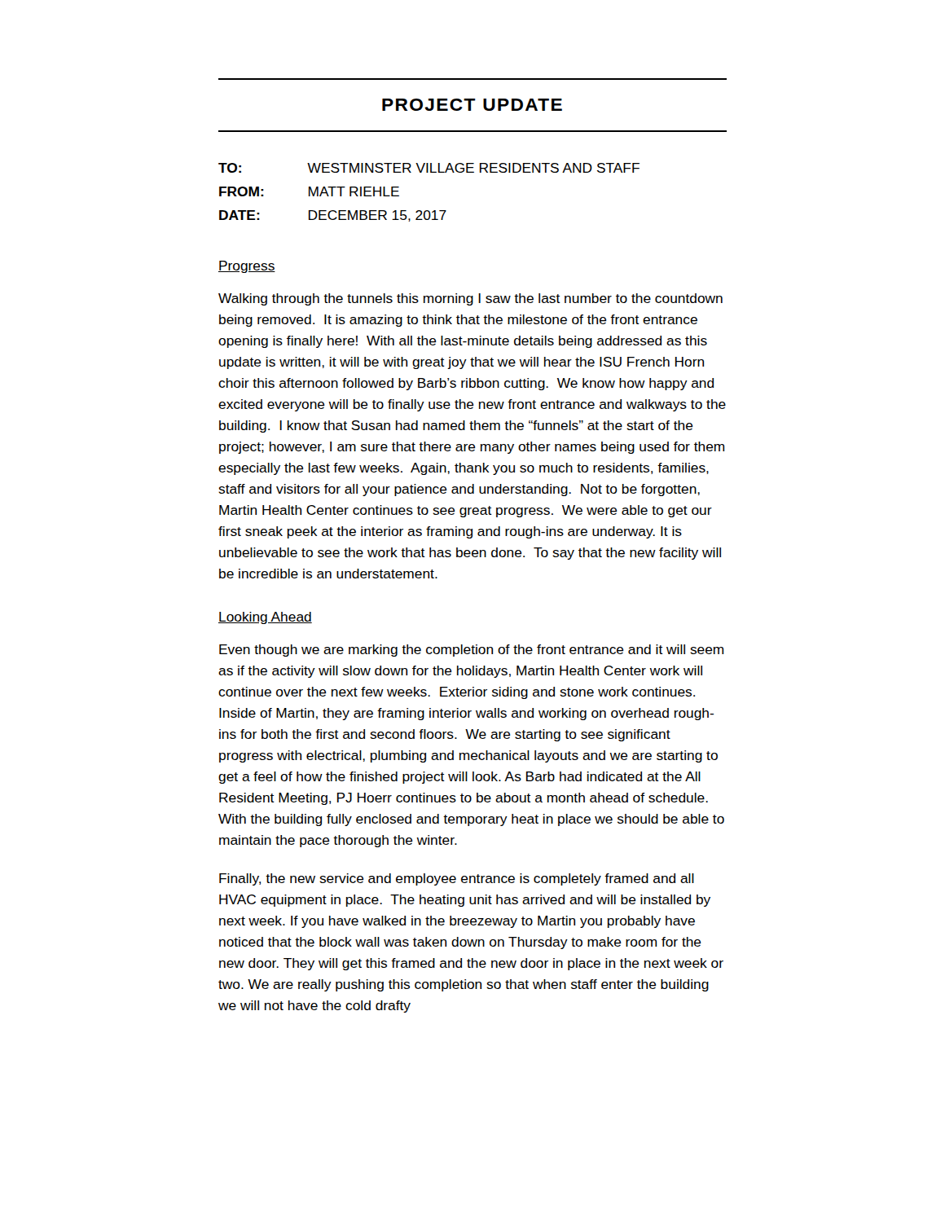Project Update
| To: | Westminster Village Residents and Staff |
| From: | Matt Riehle |
| Date: | December 15, 2017 |
Progress
Walking through the tunnels this morning I saw the last number to the countdown being removed. It is amazing to think that the milestone of the front entrance opening is finally here! With all the last-minute details being addressed as this update is written, it will be with great joy that we will hear the ISU French Horn choir this afternoon followed by Barb’s ribbon cutting. We know how happy and excited everyone will be to finally use the new front entrance and walkways to the building. I know that Susan had named them the “funnels” at the start of the project; however, I am sure that there are many other names being used for them especially the last few weeks. Again, thank you so much to residents, families, staff and visitors for all your patience and understanding. Not to be forgotten, Martin Health Center continues to see great progress. We were able to get our first sneak peek at the interior as framing and rough-ins are underway. It is unbelievable to see the work that has been done. To say that the new facility will be incredible is an understatement.
Looking Ahead
Even though we are marking the completion of the front entrance and it will seem as if the activity will slow down for the holidays, Martin Health Center work will continue over the next few weeks. Exterior siding and stone work continues. Inside of Martin, they are framing interior walls and working on overhead rough-ins for both the first and second floors. We are starting to see significant progress with electrical, plumbing and mechanical layouts and we are starting to get a feel of how the finished project will look. As Barb had indicated at the All Resident Meeting, PJ Hoerr continues to be about a month ahead of schedule. With the building fully enclosed and temporary heat in place we should be able to maintain the pace thorough the winter.
Finally, the new service and employee entrance is completely framed and all HVAC equipment in place. The heating unit has arrived and will be installed by next week. If you have walked in the breezeway to Martin you probably have noticed that the block wall was taken down on Thursday to make room for the new door. They will get this framed and the new door in place in the next week or two. We are really pushing this completion so that when staff enter the building we will not have the cold drafty